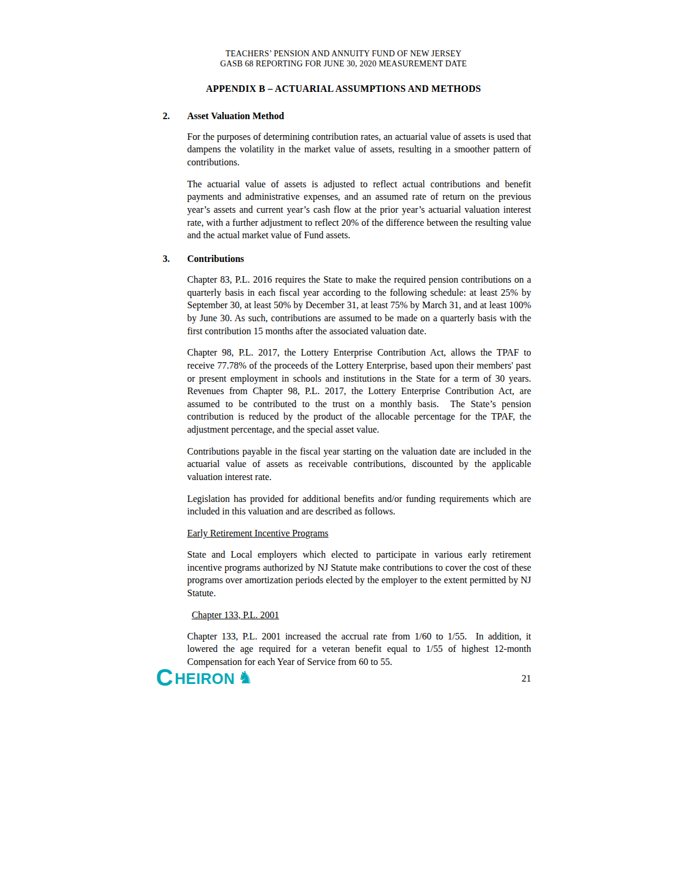TEACHERS’ PENSION AND ANNUITY FUND OF NEW JERSEY
GASB 68 REPORTING FOR JUNE 30, 2020 MEASUREMENT DATE
APPENDIX B – ACTUARIAL ASSUMPTIONS AND METHODS
2.
Asset Valuation Method
For the purposes of determining contribution rates, an actuarial value of assets is used that dampens the volatility in the market value of assets, resulting in a smoother pattern of contributions.
The actuarial value of assets is adjusted to reflect actual contributions and benefit payments and administrative expenses, and an assumed rate of return on the previous year’s assets and current year’s cash flow at the prior year’s actuarial valuation interest rate, with a further adjustment to reflect 20% of the difference between the resulting value and the actual market value of Fund assets.
3.
Contributions
Chapter 83, P.L. 2016 requires the State to make the required pension contributions on a quarterly basis in each fiscal year according to the following schedule: at least 25% by September 30, at least 50% by December 31, at least 75% by March 31, and at least 100% by June 30. As such, contributions are assumed to be made on a quarterly basis with the first contribution 15 months after the associated valuation date.
Chapter 98, P.L. 2017, the Lottery Enterprise Contribution Act, allows the TPAF to receive 77.78% of the proceeds of the Lottery Enterprise, based upon their members' past or present employment in schools and institutions in the State for a term of 30 years. Revenues from Chapter 98, P.L. 2017, the Lottery Enterprise Contribution Act, are assumed to be contributed to the trust on a monthly basis. The State’s pension contribution is reduced by the product of the allocable percentage for the TPAF, the adjustment percentage, and the special asset value.
Contributions payable in the fiscal year starting on the valuation date are included in the actuarial value of assets as receivable contributions, discounted by the applicable valuation interest rate.
Legislation has provided for additional benefits and/or funding requirements which are included in this valuation and are described as follows.
Early Retirement Incentive Programs
State and Local employers which elected to participate in various early retirement incentive programs authorized by NJ Statute make contributions to cover the cost of these programs over amortization periods elected by the employer to the extent permitted by NJ Statute.
Chapter 133, P.L. 2001
Chapter 133, P.L. 2001 increased the accrual rate from 1/60 to 1/55. In addition, it lowered the age required for a veteran benefit equal to 1/55 of highest 12-month Compensation for each Year of Service from 60 to 55.
CHEIRON♞
21